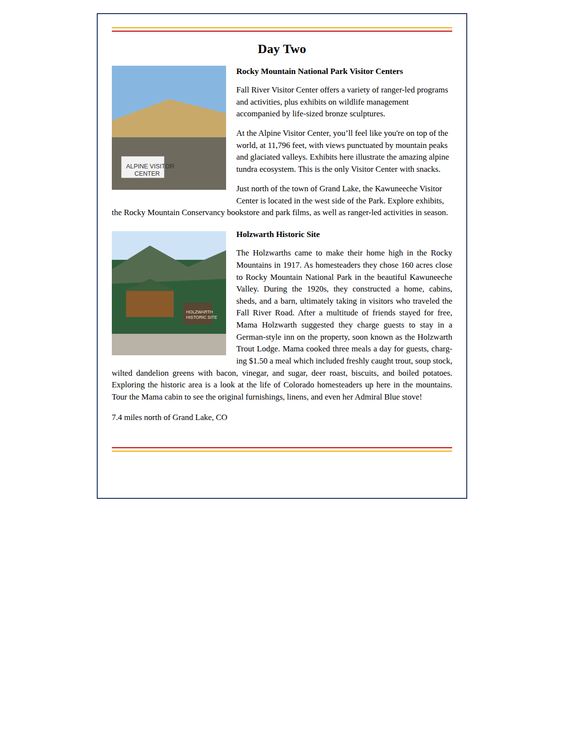Day Two
Rocky Mountain National Park Visitor Centers
Fall River Visitor Center offers a variety of ranger-led programs and activities, plus exhibits on wildlife management accompanied by life-sized bronze sculptures.
At the Alpine Visitor Center, you’ll feel like you're on top of the world, at 11,796 feet, with views punctuated by mountain peaks and glaciated valleys. Exhibits here illustrate the amazing alpine tundra ecosystem. This is the only Visitor Center with snacks.
Just north of the town of Grand Lake, the Kawuneeche Visitor Center is located in the west side of the Park. Explore exhibits, the Rocky Mountain Conservancy bookstore and park films, as well as ranger-led activities in season.
Holzwarth Historic Site
The Holzwarths came to make their home high in the Rocky Mountains in 1917. As homesteaders they chose 160 acres close to Rocky Mountain National Park in the beautiful Kawuneeche Valley. During the 1920s, they constructed a home, cabins, sheds, and a barn, ultimately taking in visitors who traveled the Fall River Road. After a multitude of friends stayed for free, Mama Holzwarth suggested they charge guests to stay in a German-style inn on the property, soon known as the Holzwarth Trout Lodge. Mama cooked three meals a day for guests, charging $1.50 a meal which included freshly caught trout, soup stock, wilted dandelion greens with bacon, vinegar, and sugar, deer roast, biscuits, and boiled potatoes. Exploring the historic area is a look at the life of Colorado homesteaders up here in the mountains. Tour the Mama cabin to see the original furnishings, linens, and even her Admiral Blue stove!
7.4 miles north of Grand Lake, CO